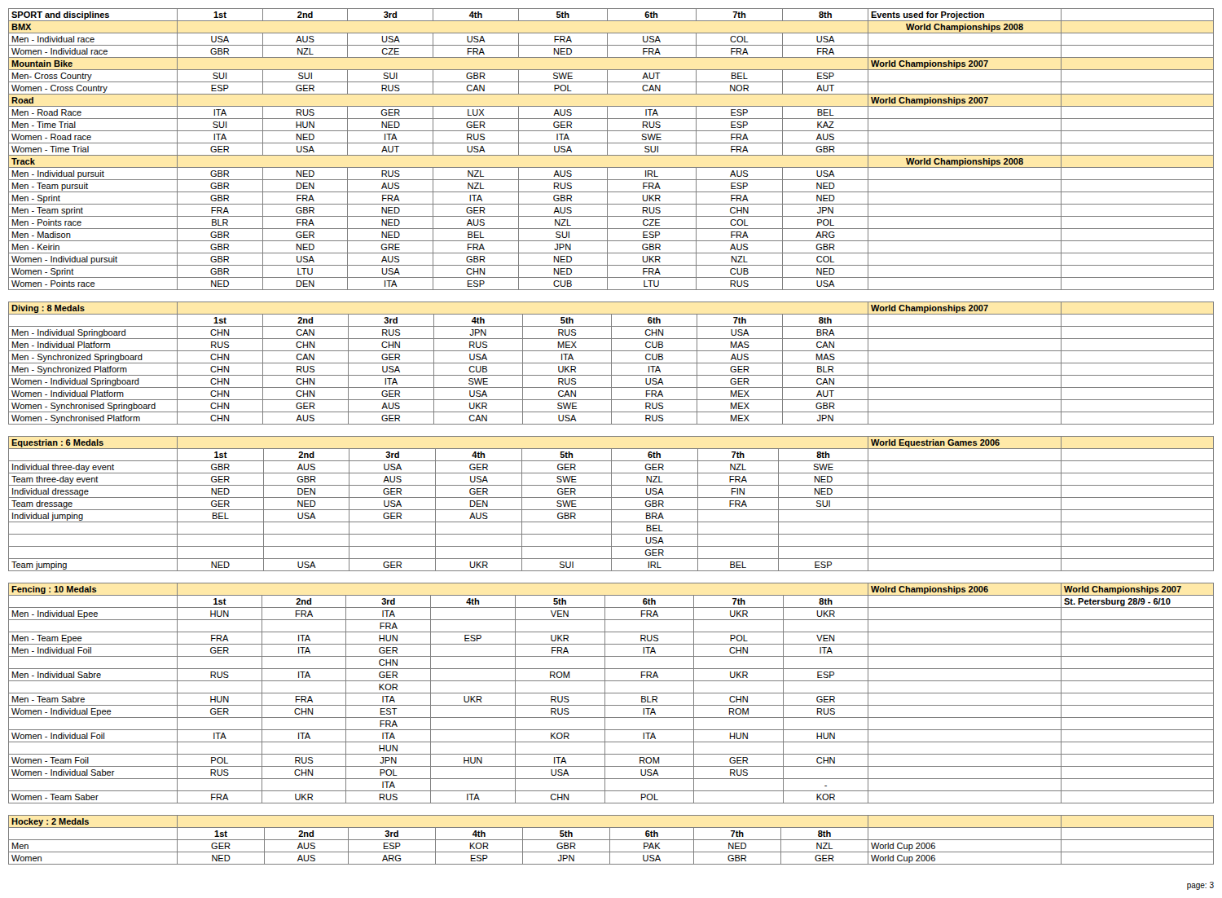| SPORT and disciplines | 1st | 2nd | 3rd | 4th | 5th | 6th | 7th | 8th | Events used for Projection | |
| --- | --- | --- | --- | --- | --- | --- | --- | --- | --- | --- |
| BMX | | World Championships 2008 | |
| Men - Individual race | USA | AUS | USA | USA | FRA | USA | COL | USA | | |
| Women - Individual race | GBR | NZL | CZE | FRA | NED | FRA | FRA | FRA | | |
| Mountain Bike | | World Championships 2007 | |
| Men- Cross Country | SUI | SUI | SUI | GBR | SWE | AUT | BEL | ESP | | |
| Women - Cross Country | ESP | GER | RUS | CAN | POL | CAN | NOR | AUT | | |
| Road | | World Championships 2007 | |
| Men - Road Race | ITA | RUS | GER | LUX | AUS | ITA | ESP | BEL | | |
| Men - Time Trial | SUI | HUN | NED | GER | GER | RUS | ESP | KAZ | | |
| Women - Road race | ITA | NED | ITA | RUS | ITA | SWE | FRA | AUS | | |
| Women - Time Trial | GER | USA | AUT | USA | USA | SUI | FRA | GBR | | |
| Track | | World Championships 2008 | |
| Men - Individual pursuit | GBR | NED | RUS | NZL | AUS | IRL | AUS | USA | | |
| Men - Team pursuit | GBR | DEN | AUS | NZL | RUS | FRA | ESP | NED | | |
| Men - Sprint | GBR | FRA | FRA | ITA | GBR | UKR | FRA | NED | | |
| Men - Team sprint | FRA | GBR | NED | GER | AUS | RUS | CHN | JPN | | |
| Men - Points race | BLR | FRA | NED | AUS | NZL | CZE | COL | POL | | |
| Men - Madison | GBR | GER | NED | BEL | SUI | ESP | FRA | ARG | | |
| Men - Keirin | GBR | NED | GRE | FRA | JPN | GBR | AUS | GBR | | |
| Women - Individual pursuit | GBR | USA | AUS | GBR | NED | UKR | NZL | COL | | |
| Women - Sprint | GBR | LTU | USA | CHN | NED | FRA | CUB | NED | | |
| Women - Points race | NED | DEN | ITA | ESP | CUB | LTU | RUS | USA | | |
| Diving : 8 Medals | | World Championships 2007 | |
| | 1st | 2nd | 3rd | 4th | 5th | 6th | 7th | 8th | | |
| Men - Individual Springboard | CHN | CAN | RUS | JPN | RUS | CHN | USA | BRA | | |
| Men - Individual Platform | RUS | CHN | CHN | RUS | MEX | CUB | MAS | CAN | | |
| Men - Synchronized Springboard | CHN | CAN | GER | USA | ITA | CUB | AUS | MAS | | |
| Men - Synchronized Platform | CHN | RUS | USA | CUB | UKR | ITA | GER | BLR | | |
| Women - Individual Springboard | CHN | CHN | ITA | SWE | RUS | USA | GER | CAN | | |
| Women - Individual Platform | CHN | CHN | GER | USA | CAN | FRA | MEX | AUT | | |
| Women - Synchronised Springboard | CHN | GER | AUS | UKR | SWE | RUS | MEX | GBR | | |
| Women - Synchronised Platform | CHN | AUS | GER | CAN | USA | RUS | MEX | JPN | | |
| Equestrian : 6 Medals | | World Equestrian Games 2006 | |
| | 1st | 2nd | 3rd | 4th | 5th | 6th | 7th | 8th | | |
| Individual three-day event | GBR | AUS | USA | GER | GER | GER | NZL | SWE | | |
| Team three-day event | GER | GBR | AUS | USA | SWE | NZL | FRA | NED | | |
| Individual dressage | NED | DEN | GER | GER | GER | USA | FIN | NED | | |
| Team dressage | GER | NED | USA | DEN | SWE | GBR | FRA | SUI | | |
| Individual jumping | BEL | USA | GER | AUS | GBR | BRA | | | | |
| | | | | | | BEL | | | | |
| | | | | | | USA | | | | |
| | | | | | | GER | | | | |
| Team jumping | NED | USA | GER | UKR | SUI | IRL | BEL | ESP | | |
| Fencing : 10 Medals | | Wolrd Championships 2006 | World Championships 2007 |
| | 1st | 2nd | 3rd | 4th | 5th | 6th | 7th | 8th | | St. Petersburg 28/9 - 6/10 |
| Men - Individual Epee | HUN | FRA | ITA | | VEN | FRA | UKR | UKR | | |
| | | | FRA | | | | | | | |
| Men - Team Epee | FRA | ITA | HUN | ESP | UKR | RUS | POL | VEN | | |
| Men - Individual Foil | GER | ITA | GER | | FRA | ITA | CHN | ITA | | |
| | | | CHN | | | | | | | |
| Men - Individual Sabre | RUS | ITA | GER | | ROM | FRA | UKR | ESP | | |
| | | | KOR | | | | | | | |
| Men - Team Sabre | HUN | FRA | ITA | UKR | RUS | BLR | CHN | GER | | |
| Women - Individual Epee | GER | CHN | EST | | RUS | ITA | ROM | RUS | | |
| | | | FRA | | | | | | | |
| Women - Individual Foil | ITA | ITA | ITA | | KOR | ITA | HUN | HUN | | |
| | | | HUN | | | | | | | |
| Women - Team Foil | POL | RUS | JPN | HUN | ITA | ROM | GER | CHN | | |
| Women - Individual Saber | RUS | CHN | POL | | USA | USA | RUS | | | |
| | | | ITA | | | | | - | | |
| Women - Team Saber | FRA | UKR | RUS | ITA | CHN | POL | | KOR | | |
| Hockey : 2 Medals | | | |
| | 1st | 2nd | 3rd | 4th | 5th | 6th | 7th | 8th | | |
| Men | GER | AUS | ESP | KOR | GBR | PAK | NED | NZL | World Cup 2006 | |
| Women | NED | AUS | ARG | ESP | JPN | USA | GBR | GER | World Cup 2006 | |
page: 3